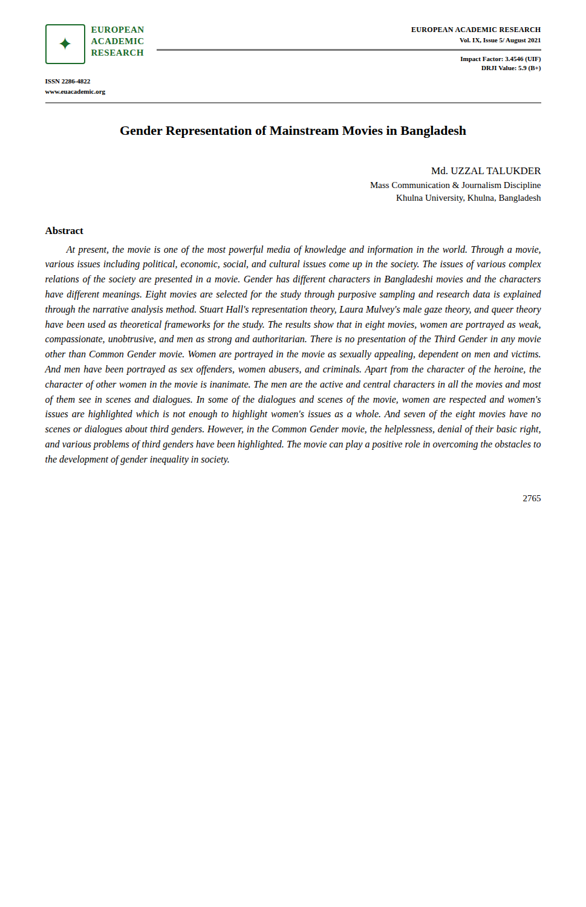✦
EUROPEAN
ACADEMIC
RESEARCH
EUROPEAN ACADEMIC RESEARCH
Vol. IX, Issue 5/ August 2021
Impact Factor: 3.4546 (UIF)
DRJI Value: 5.9 (B+)
ISSN 2286-4822
www.euacademic.org
Gender Representation of Mainstream Movies in Bangladesh
Md. UZZAL TALUKDER
Mass Communication & Journalism Discipline
Khulna University, Khulna, Bangladesh
Abstract
At present, the movie is one of the most powerful media of knowledge and information in the world. Through a movie, various issues including political, economic, social, and cultural issues come up in the society. The issues of various complex relations of the society are presented in a movie. Gender has different characters in Bangladeshi movies and the characters have different meanings. Eight movies are selected for the study through purposive sampling and research data is explained through the narrative analysis method. Stuart Hall's representation theory, Laura Mulvey's male gaze theory, and queer theory have been used as theoretical frameworks for the study. The results show that in eight movies, women are portrayed as weak, compassionate, unobtrusive, and men as strong and authoritarian. There is no presentation of the Third Gender in any movie other than Common Gender movie. Women are portrayed in the movie as sexually appealing, dependent on men and victims. And men have been portrayed as sex offenders, women abusers, and criminals. Apart from the character of the heroine, the character of other women in the movie is inanimate. The men are the active and central characters in all the movies and most of them see in scenes and dialogues. In some of the dialogues and scenes of the movie, women are respected and women's issues are highlighted which is not enough to highlight women's issues as a whole. And seven of the eight movies have no scenes or dialogues about third genders. However, in the Common Gender movie, the helplessness, denial of their basic right, and various problems of third genders have been highlighted. The movie can play a positive role in overcoming the obstacles to the development of gender inequality in society.
2765